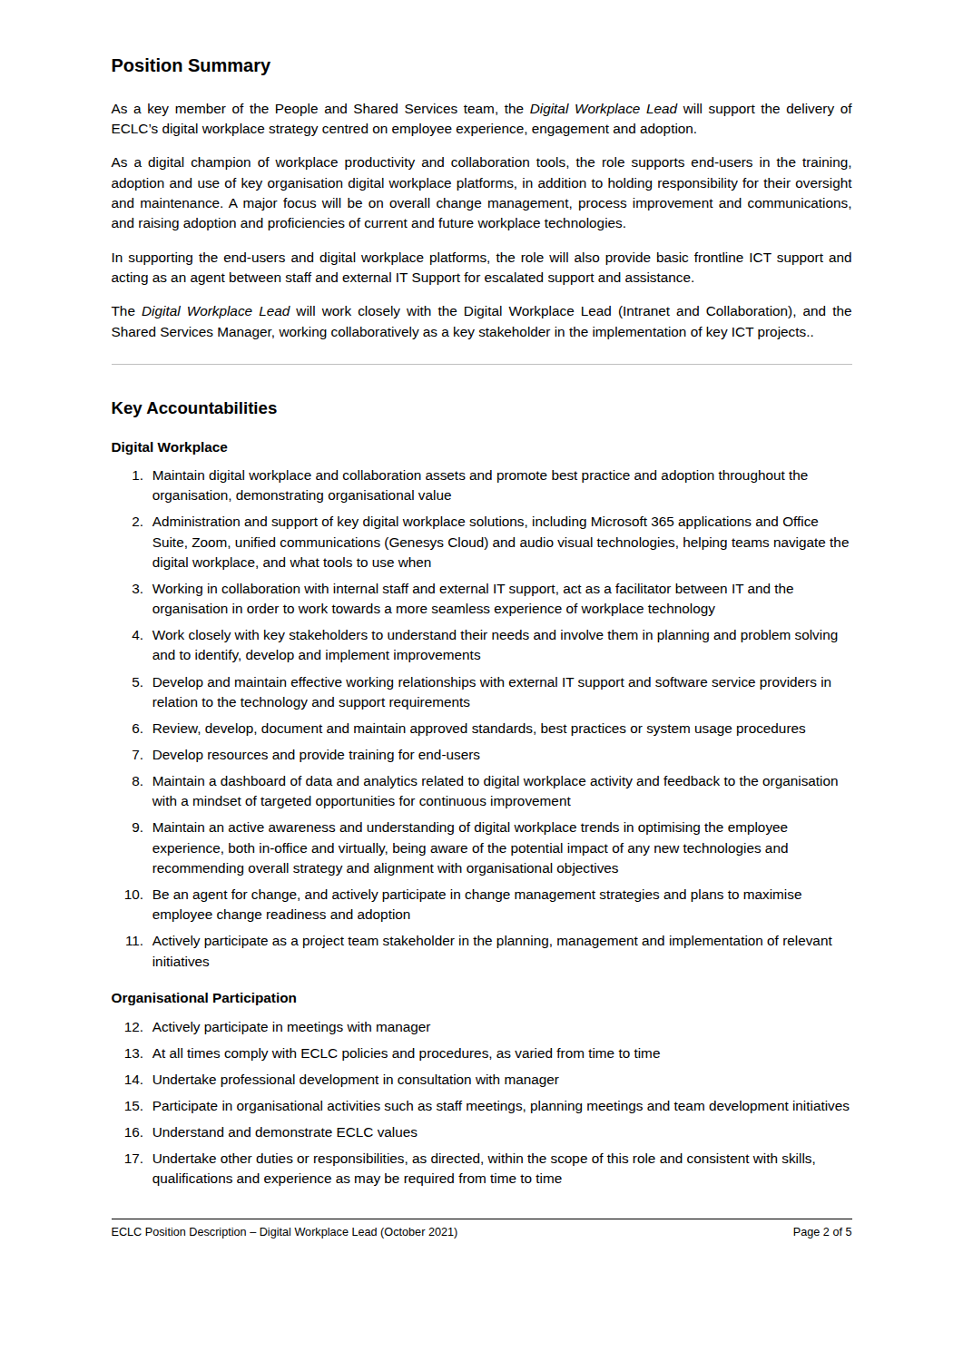Position Summary
As a key member of the People and Shared Services team, the Digital Workplace Lead will support the delivery of ECLC’s digital workplace strategy centred on employee experience, engagement and adoption.
As a digital champion of workplace productivity and collaboration tools, the role supports end-users in the training, adoption and use of key organisation digital workplace platforms, in addition to holding responsibility for their oversight and maintenance. A major focus will be on overall change management, process improvement and communications, and raising adoption and proficiencies of current and future workplace technologies.
In supporting the end-users and digital workplace platforms, the role will also provide basic frontline ICT support and acting as an agent between staff and external IT Support for escalated support and assistance.
The Digital Workplace Lead will work closely with the Digital Workplace Lead (Intranet and Collaboration), and the Shared Services Manager, working collaboratively as a key stakeholder in the implementation of key ICT projects..
Key Accountabilities
Digital Workplace
Maintain digital workplace and collaboration assets and promote best practice and adoption throughout the organisation, demonstrating organisational value
Administration and support of key digital workplace solutions, including Microsoft 365 applications and Office Suite, Zoom, unified communications (Genesys Cloud) and audio visual technologies, helping teams navigate the digital workplace, and what tools to use when
Working in collaboration with internal staff and external IT support, act as a facilitator between IT and the organisation in order to work towards a more seamless experience of workplace technology
Work closely with key stakeholders to understand their needs and involve them in planning and problem solving and to identify, develop and implement improvements
Develop and maintain effective working relationships with external IT support and software service providers in relation to the technology and support requirements
Review, develop, document and maintain approved standards, best practices or system usage procedures
Develop resources and provide training for end-users
Maintain a dashboard of data and analytics related to digital workplace activity and feedback to the organisation with a mindset of targeted opportunities for continuous improvement
Maintain an active awareness and understanding of digital workplace trends in optimising the employee experience, both in-office and virtually, being aware of the potential impact of any new technologies and recommending overall strategy and alignment with organisational objectives
Be an agent for change, and actively participate in change management strategies and plans to maximise employee change readiness and adoption
Actively participate as a project team stakeholder in the planning, management and implementation of relevant initiatives
Organisational Participation
Actively participate in meetings with manager
At all times comply with ECLC policies and procedures, as varied from time to time
Undertake professional development in consultation with manager
Participate in organisational activities such as staff meetings, planning meetings and team development initiatives
Understand and demonstrate ECLC values
Undertake other duties or responsibilities, as directed, within the scope of this role and consistent with skills, qualifications and experience as may be required from time to time
ECLC Position Description – Digital Workplace Lead (October 2021) Page 2 of 5